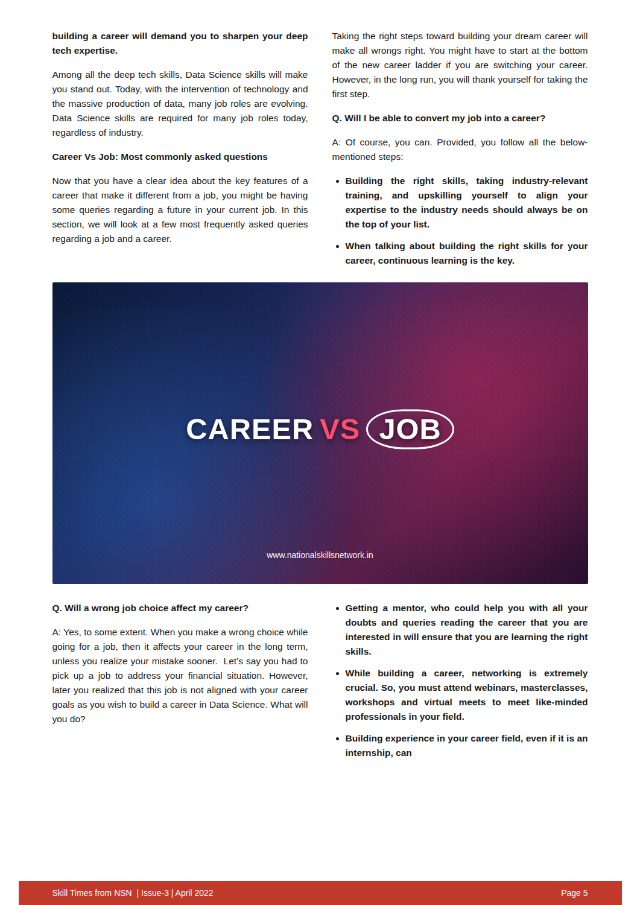building a career will demand you to sharpen your deep tech expertise.
Among all the deep tech skills, Data Science skills will make you stand out. Today, with the intervention of technology and the massive production of data, many job roles are evolving. Data Science skills are required for many job roles today, regardless of industry.
Career Vs Job: Most commonly asked questions
Now that you have a clear idea about the key features of a career that make it different from a job, you might be having some queries regarding a future in your current job. In this section, we will look at a few most frequently asked queries regarding a job and a career.
Taking the right steps toward building your dream career will make all wrongs right. You might have to start at the bottom of the new career ladder if you are switching your career. However, in the long run, you will thank yourself for taking the first step.
Q. Will I be able to convert my job into a career?
A: Of course, you can. Provided, you follow all the below-mentioned steps:
Building the right skills, taking industry-relevant training, and upskilling yourself to align your expertise to the industry needs should always be on the top of your list.
When talking about building the right skills for your career, continuous learning is the key.
CAREER VS JOB
www.nationalskillsnetwork.in
Q. Will a wrong job choice affect my career?
A: Yes, to some extent. When you make a wrong choice while going for a job, then it affects your career in the long term, unless you realize your mistake sooner. Let’s say you had to pick up a job to address your financial situation. However, later you realized that this job is not aligned with your career goals as you wish to build a career in Data Science. What will you do?
Getting a mentor, who could help you with all your doubts and queries reading the career that you are interested in will ensure that you are learning the right skills.
While building a career, networking is extremely crucial. So, you must attend webinars, masterclasses, workshops and virtual meets to meet like-minded professionals in your field.
Building experience in your career field, even if it is an internship, can
Skill Times from NSN | Issue-3 | April 2022 Page 5